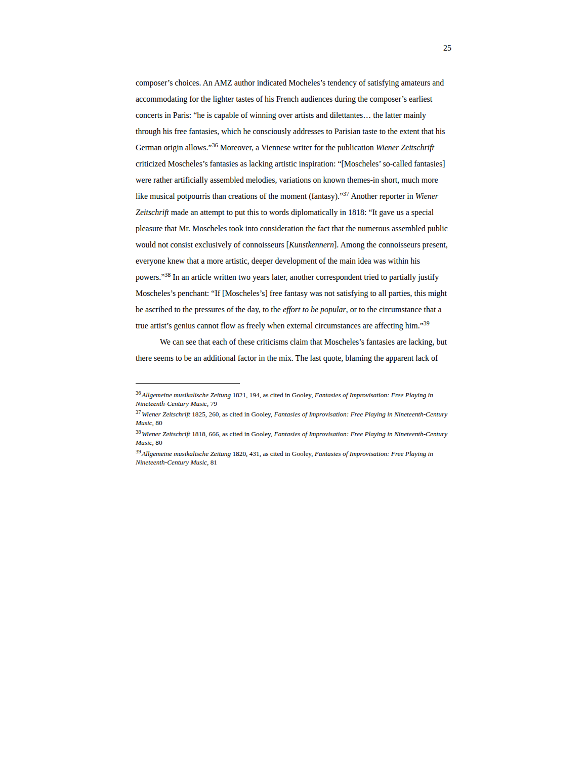25
composer’s choices. An AMZ author indicated Mocheles’s tendency of satisfying amateurs and accommodating for the lighter tastes of his French audiences during the composer’s earliest concerts in Paris: “he is capable of winning over artists and dilettantes… the latter mainly through his free fantasies, which he consciously addresses to Parisian taste to the extent that his German origin allows.”36 Moreover, a Viennese writer for the publication Wiener Zeitschrift criticized Moscheles’s fantasies as lacking artistic inspiration: “[Moscheles’ so-called fantasies] were rather artificially assembled melodies, variations on known themes-in short, much more like musical potpourris than creations of the moment (fantasy).”37 Another reporter in Wiener Zeitschrift made an attempt to put this to words diplomatically in 1818: “It gave us a special pleasure that Mr. Moscheles took into consideration the fact that the numerous assembled public would not consist exclusively of connoisseurs [Kunstkennern]. Among the connoisseurs present, everyone knew that a more artistic, deeper development of the main idea was within his powers.”38 In an article written two years later, another correspondent tried to partially justify Moscheles’s penchant: “If [Moscheles’s] free fantasy was not satisfying to all parties, this might be ascribed to the pressures of the day, to the effort to be popular, or to the circumstance that a true artist’s genius cannot flow as freely when external circumstances are affecting him.”39
We can see that each of these criticisms claim that Moscheles’s fantasies are lacking, but there seems to be an additional factor in the mix. The last quote, blaming the apparent lack of
36 Allgemeine musikalische Zeitung 1821, 194, as cited in Gooley, Fantasies of Improvisation: Free Playing in Nineteenth-Century Music, 79
37 Wiener Zeitschrift 1825, 260, as cited in Gooley, Fantasies of Improvisation: Free Playing in Nineteenth-Century Music, 80
38 Wiener Zeitschrift 1818, 666, as cited in Gooley, Fantasies of Improvisation: Free Playing in Nineteenth-Century Music, 80
39 Allgemeine musikalische Zeitung 1820, 431, as cited in Gooley, Fantasies of Improvisation: Free Playing in Nineteenth-Century Music, 81